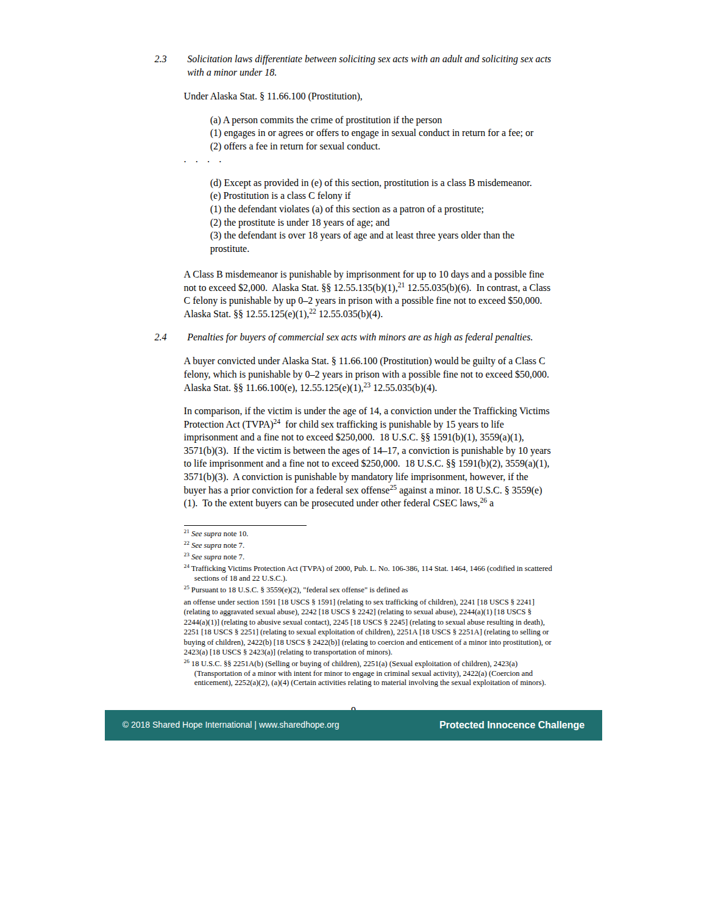2.3
Solicitation laws differentiate between soliciting sex acts with an adult and soliciting sex acts with a minor under 18.
Under Alaska Stat. § 11.66.100 (Prostitution),
(a) A person commits the crime of prostitution if the person
(1) engages in or agrees or offers to engage in sexual conduct in return for a fee; or
(2) offers a fee in return for sexual conduct.
. . . .
(d) Except as provided in (e) of this section, prostitution is a class B misdemeanor.
(e) Prostitution is a class C felony if
(1) the defendant violates (a) of this section as a patron of a prostitute;
(2) the prostitute is under 18 years of age; and
(3) the defendant is over 18 years of age and at least three years older than the prostitute.
A Class B misdemeanor is punishable by imprisonment for up to 10 days and a possible fine not to exceed $2,000. Alaska Stat. §§ 12.55.135(b)(1),21 12.55.035(b)(6). In contrast, a Class C felony is punishable by up 0–2 years in prison with a possible fine not to exceed $50,000. Alaska Stat. §§ 12.55.125(e)(1),22 12.55.035(b)(4).
2.4
Penalties for buyers of commercial sex acts with minors are as high as federal penalties.
A buyer convicted under Alaska Stat. § 11.66.100 (Prostitution) would be guilty of a Class C felony, which is punishable by 0–2 years in prison with a possible fine not to exceed $50,000. Alaska Stat. §§ 11.66.100(e), 12.55.125(e)(1),23 12.55.035(b)(4).
In comparison, if the victim is under the age of 14, a conviction under the Trafficking Victims Protection Act (TVPA)24 for child sex trafficking is punishable by 15 years to life imprisonment and a fine not to exceed $250,000. 18 U.S.C. §§ 1591(b)(1), 3559(a)(1), 3571(b)(3). If the victim is between the ages of 14–17, a conviction is punishable by 10 years to life imprisonment and a fine not to exceed $250,000. 18 U.S.C. §§ 1591(b)(2), 3559(a)(1), 3571(b)(3). A conviction is punishable by mandatory life imprisonment, however, if the buyer has a prior conviction for a federal sex offense25 against a minor. 18 U.S.C. § 3559(e)(1). To the extent buyers can be prosecuted under other federal CSEC laws,26 a
21 See supra note 10.
22 See supra note 7.
23 See supra note 7.
24 Trafficking Victims Protection Act (TVPA) of 2000, Pub. L. No. 106-386, 114 Stat. 1464, 1466 (codified in scattered sections of 18 and 22 U.S.C.).
25 Pursuant to 18 U.S.C. § 3559(e)(2), "federal sex offense" is defined as
an offense under section 1591 [18 USCS § 1591] (relating to sex trafficking of children), 2241 [18 USCS § 2241] (relating to aggravated sexual abuse), 2242 [18 USCS § 2242] (relating to sexual abuse), 2244(a)(1) [18 USCS § 2244(a)(1)] (relating to abusive sexual contact), 2245 [18 USCS § 2245] (relating to sexual abuse resulting in death), 2251 [18 USCS § 2251] (relating to sexual exploitation of children), 2251A [18 USCS § 2251A] (relating to selling or buying of children), 2422(b) [18 USCS § 2422(b)] (relating to coercion and enticement of a minor into prostitution), or 2423(a) [18 USCS § 2423(a)] (relating to transportation of minors).
26 18 U.S.C. §§ 2251A(b) (Selling or buying of children), 2251(a) (Sexual exploitation of children), 2423(a) (Transportation of a minor with intent for minor to engage in criminal sexual activity), 2422(a) (Coercion and enticement), 2252(a)(2), (a)(4) (Certain activities relating to material involving the sexual exploitation of minors).
- 9 -
© 2018 Shared Hope International | www.sharedhope.org
Protected Innocence Challenge